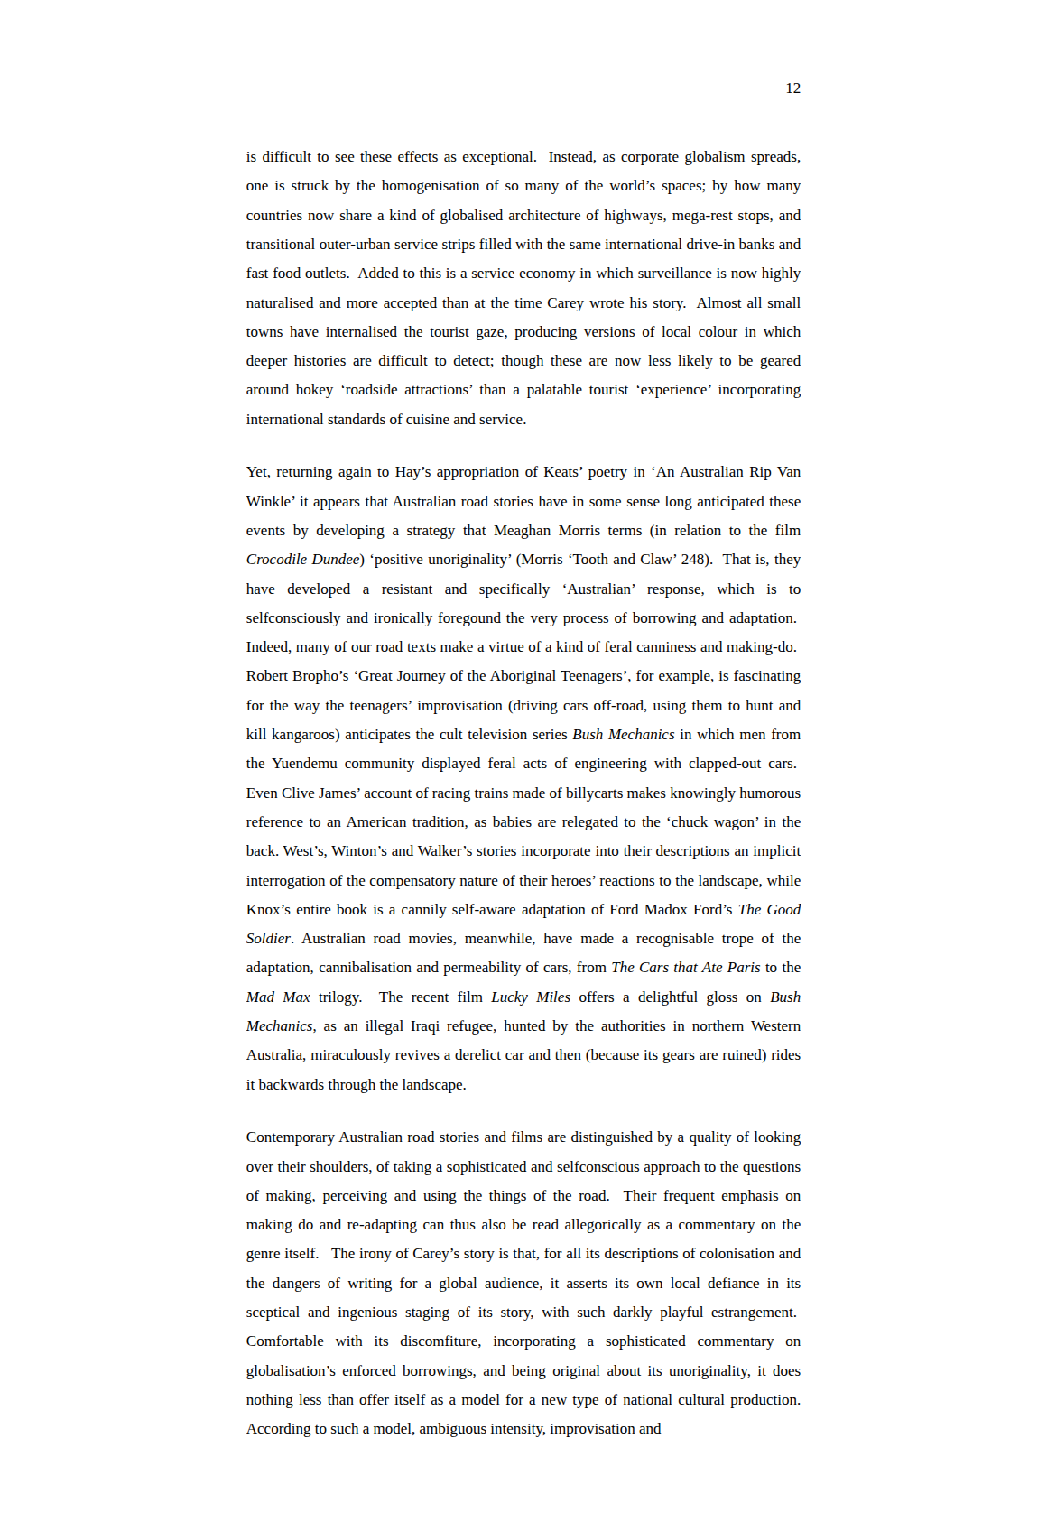12
is difficult to see these effects as exceptional. Instead, as corporate globalism spreads, one is struck by the homogenisation of so many of the world’s spaces; by how many countries now share a kind of globalised architecture of highways, mega-rest stops, and transitional outer-urban service strips filled with the same international drive-in banks and fast food outlets. Added to this is a service economy in which surveillance is now highly naturalised and more accepted than at the time Carey wrote his story. Almost all small towns have internalised the tourist gaze, producing versions of local colour in which deeper histories are difficult to detect; though these are now less likely to be geared around hokey ‘roadside attractions’ than a palatable tourist ‘experience’ incorporating international standards of cuisine and service.
Yet, returning again to Hay’s appropriation of Keats’ poetry in ‘An Australian Rip Van Winkle’ it appears that Australian road stories have in some sense long anticipated these events by developing a strategy that Meaghan Morris terms (in relation to the film Crocodile Dundee) ‘positive unoriginality’ (Morris ‘Tooth and Claw’ 248). That is, they have developed a resistant and specifically ‘Australian’ response, which is to selfconsciously and ironically foregound the very process of borrowing and adaptation. Indeed, many of our road texts make a virtue of a kind of feral canniness and making-do. Robert Bropho’s ‘Great Journey of the Aboriginal Teenagers’, for example, is fascinating for the way the teenagers’ improvisation (driving cars off-road, using them to hunt and kill kangaroos) anticipates the cult television series Bush Mechanics in which men from the Yuendemu community displayed feral acts of engineering with clapped-out cars. Even Clive James’ account of racing trains made of billycarts makes knowingly humorous reference to an American tradition, as babies are relegated to the ‘chuck wagon’ in the back. West’s, Winton’s and Walker’s stories incorporate into their descriptions an implicit interrogation of the compensatory nature of their heroes’ reactions to the landscape, while Knox’s entire book is a cannily self-aware adaptation of Ford Madox Ford’s The Good Soldier. Australian road movies, meanwhile, have made a recognisable trope of the adaptation, cannibalisation and permeability of cars, from The Cars that Ate Paris to the Mad Max trilogy. The recent film Lucky Miles offers a delightful gloss on Bush Mechanics, as an illegal Iraqi refugee, hunted by the authorities in northern Western Australia, miraculously revives a derelict car and then (because its gears are ruined) rides it backwards through the landscape.
Contemporary Australian road stories and films are distinguished by a quality of looking over their shoulders, of taking a sophisticated and selfconscious approach to the questions of making, perceiving and using the things of the road. Their frequent emphasis on making do and re-adapting can thus also be read allegorically as a commentary on the genre itself. The irony of Carey’s story is that, for all its descriptions of colonisation and the dangers of writing for a global audience, it asserts its own local defiance in its sceptical and ingenious staging of its story, with such darkly playful estrangement. Comfortable with its discomfiture, incorporating a sophisticated commentary on globalisation’s enforced borrowings, and being original about its unoriginality, it does nothing less than offer itself as a model for a new type of national cultural production. According to such a model, ambiguous intensity, improvisation and